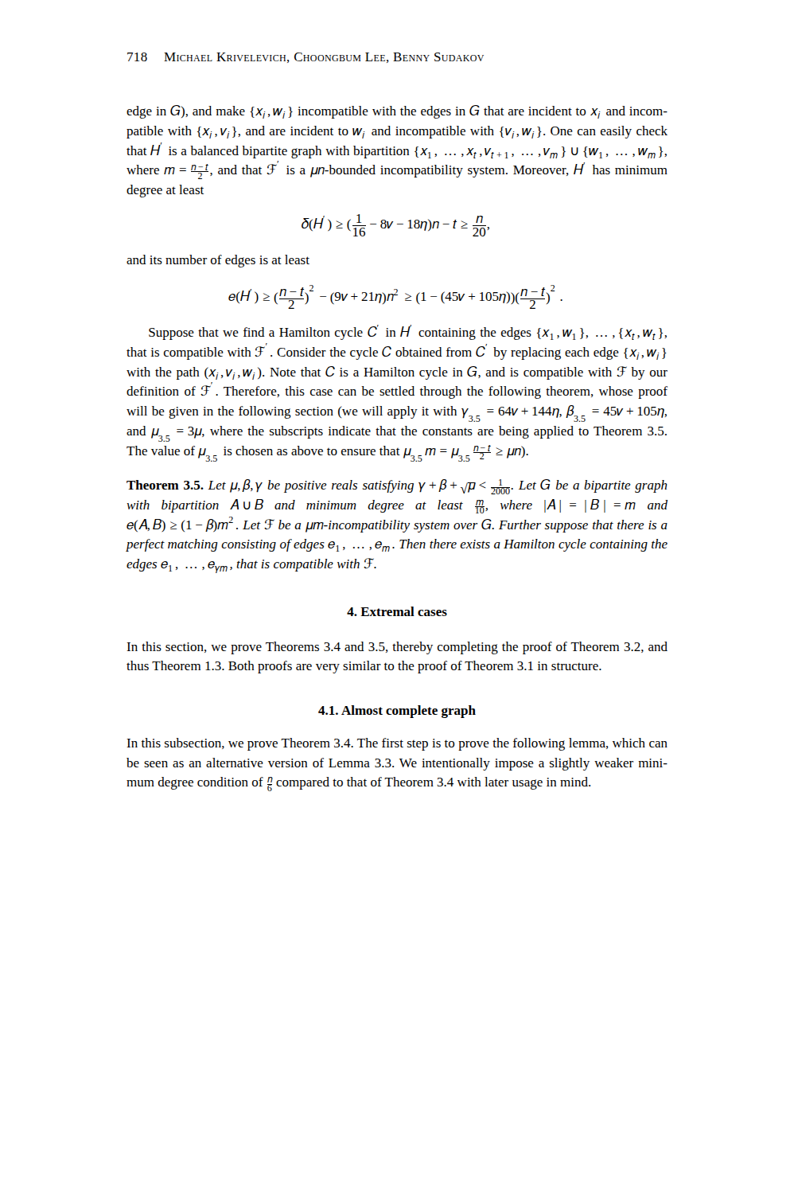718 Michael Krivelevich, Choongbum Lee, Benny Sudakov
edge in G), and make {xi,wi} incompatible with the edges in G that are incident to xi and incompatible with {xi,vi}, and are incident to wi and incompatible with {vi,wi}. One can easily check that H′ is a balanced bipartite graph with bipartition {x1,…,xt,vt+1,…,vm}∪{w1,…,wm}, where m=n−t2, and that ℱ′ is a μn-bounded incompatibility system. Moreover, H′ has minimum degree at least
δ(H′) ≥ ( 116−8ν−18η ) n−t ≥ n20,
and its number of edges is at least
e(H′) ≥ (n−t2) 2 − (9ν+21η) n2 ≥ (1−(45ν+105η)) (n−t2) 2 .
Suppose that we find a Hamilton cycle C′ in H′ containing the edges {x1,w1},…,{xt,wt}, that is compatible with ℱ′. Consider the cycle C obtained from C′ by replacing each edge {xi,wi} with the path (xi,vi,wi). Note that C is a Hamilton cycle in G, and is compatible with ℱ by our definition of ℱ′. Therefore, this case can be settled through the following theorem, whose proof will be given in the following section (we will apply it with γ3.5=64ν+144η, β3.5=45ν+105η, and μ3.5=3μ, where the subscripts indicate that the constants are being applied to Theorem 3.5. The value of μ3.5 is chosen as above to ensure that μ3.5m=μ3.5n−t2≥μn).
Theorem 3.5. Let μ,β,γ be positive reals satisfying γ+β+μ<12000. Let G be a bipartite graph with bipartition A∪B and minimum degree at least m10, where |A|=|B|=m and e(A,B)≥(1−β)m2. Let ℱ be a μm-incompatibility system over G. Further suppose that there is a perfect matching consisting of edges e1,…,em. Then there exists a Hamilton cycle containing the edges e1,…,eγm, that is compatible with ℱ.
4. Extremal cases
In this section, we prove Theorems 3.4 and 3.5, thereby completing the proof of Theorem 3.2, and thus Theorem 1.3. Both proofs are very similar to the proof of Theorem 3.1 in structure.
4.1. Almost complete graph
In this subsection, we prove Theorem 3.4. The first step is to prove the following lemma, which can be seen as an alternative version of Lemma 3.3. We intentionally impose a slightly weaker minimum degree condition of n6 compared to that of Theorem 3.4 with later usage in mind.